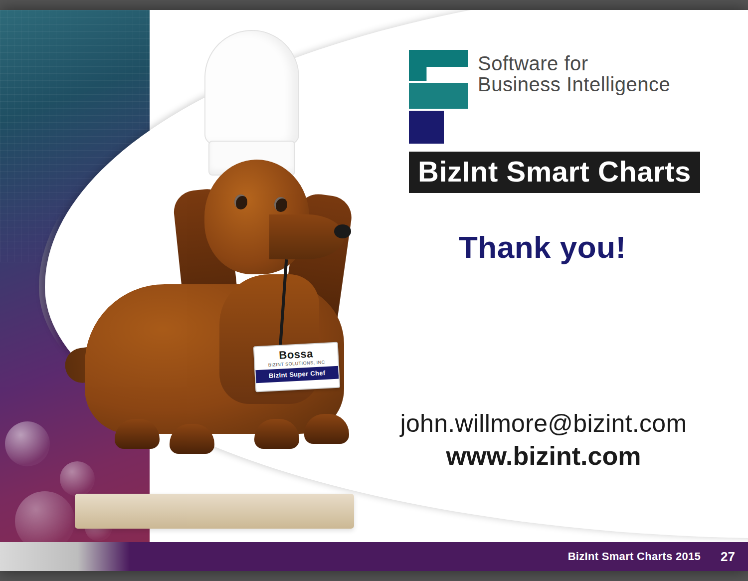Software for
Business Intelligence
BizInt Smart Charts
Thank you!
john.willmore@bizint.com
www.bizint.com
Bossa
BIZINT SOLUTIONS, INC
BizInt Super Chef
BizInt Smart Charts 2015 27